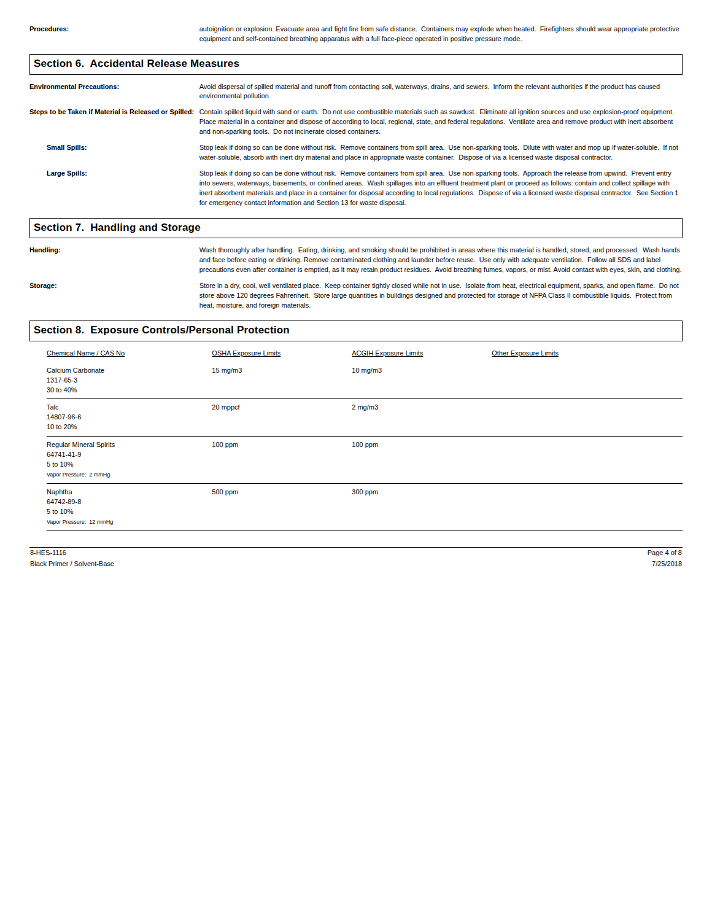| Procedures: | autoignition or explosion. Evacuate area and fight fire from safe distance. Containers may explode when heated. Firefighters should wear appropriate protective equipment and self-contained breathing apparatus with a full face-piece operated in positive pressure mode. |
Section 6. Accidental Release Measures
| Environmental Precautions: | Avoid dispersal of spilled material and runoff from contacting soil, waterways, drains, and sewers. Inform the relevant authorities if the product has caused environmental pollution. |
| Steps to be Taken if Material is Released or Spilled: | Contain spilled liquid with sand or earth. Do not use combustible materials such as sawdust. Eliminate all ignition sources and use explosion-proof equipment. Place material in a container and dispose of according to local, regional, state, and federal regulations. Ventilate area and remove product with inert absorbent and non-sparking tools. Do not incinerate closed containers. |
| Small Spills: | Stop leak if doing so can be done without risk. Remove containers from spill area. Use non-sparking tools. Dilute with water and mop up if water-soluble. If not water-soluble, absorb with inert dry material and place in appropriate waste container. Dispose of via a licensed waste disposal contractor. |
| Large Spills: | Stop leak if doing so can be done without risk. Remove containers from spill area. Use non-sparking tools. Approach the release from upwind. Prevent entry into sewers, waterways, basements, or confined areas. Wash spillages into an effluent treatment plant or proceed as follows: contain and collect spillage with inert absorbent materials and place in a container for disposal according to local regulations. Dispose of via a licensed waste disposal contractor. See Section 1 for emergency contact information and Section 13 for waste disposal. |
Section 7. Handling and Storage
| Handling: | Wash thoroughly after handling. Eating, drinking, and smoking should be prohibited in areas where this material is handled, stored, and processed. Wash hands and face before eating or drinking. Remove contaminated clothing and launder before reuse. Use only with adequate ventilation. Follow all SDS and label precautions even after container is emptied, as it may retain product residues. Avoid breathing fumes, vapors, or mist. Avoid contact with eyes, skin, and clothing. |
| Storage: | Store in a dry, cool, well ventilated place. Keep container tightly closed while not in use. Isolate from heat, electrical equipment, sparks, and open flame. Do not store above 120 degrees Fahrenheit. Store large quantities in buildings designed and protected for storage of NFPA Class II combustible liquids. Protect from heat, moisture, and foreign materials. |
Section 8. Exposure Controls/Personal Protection
| Chemical Name / CAS No | OSHA Exposure Limits | ACGIH Exposure Limits | Other Exposure Limits |
| --- | --- | --- | --- |
| Calcium Carbonate 1317-65-3 30 to 40% | 15 mg/m3 | 10 mg/m3 | |
| Talc 14807-96-6 10 to 20% | 20 mppcf | 2 mg/m3 | |
| Regular Mineral Spirits 64741-41-9 5 to 10% Vapor Pressure: 2 mmHg | 100 ppm | 100 ppm | |
| Naphtha 64742-89-8 5 to 10% Vapor Pressure: 12 mmHg | 500 ppm | 300 ppm | |
| 8-HES-1116 | Page 4 of 8 |
| Black Primer / Solvent-Base | 7/25/2018 |